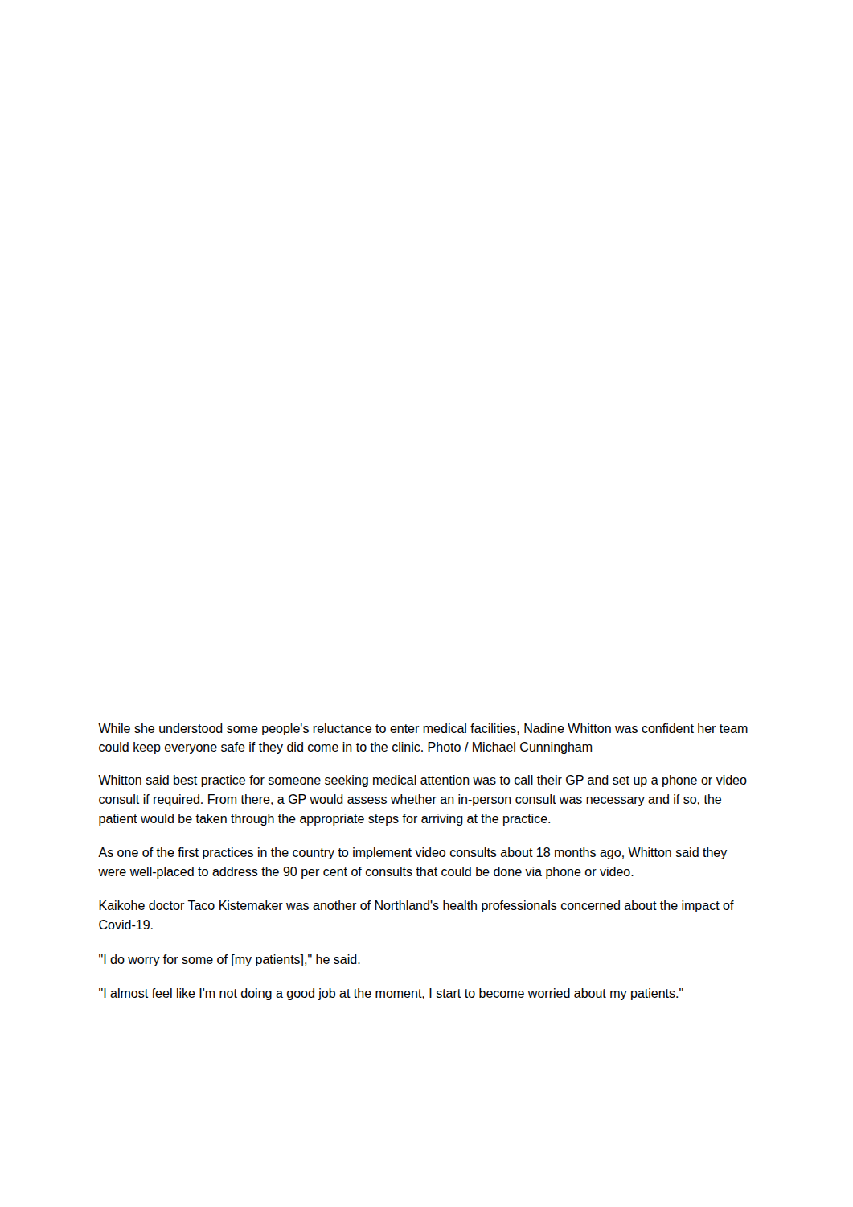While she understood some people's reluctance to enter medical facilities, Nadine Whitton was confident her team could keep everyone safe if they did come in to the clinic. Photo / Michael Cunningham
Whitton said best practice for someone seeking medical attention was to call their GP and set up a phone or video consult if required. From there, a GP would assess whether an in-person consult was necessary and if so, the patient would be taken through the appropriate steps for arriving at the practice.
As one of the first practices in the country to implement video consults about 18 months ago, Whitton said they were well-placed to address the 90 per cent of consults that could be done via phone or video.
Kaikohe doctor Taco Kistemaker was another of Northland's health professionals concerned about the impact of Covid-19.
"I do worry for some of [my patients]," he said.
"I almost feel like I'm not doing a good job at the moment, I start to become worried about my patients."